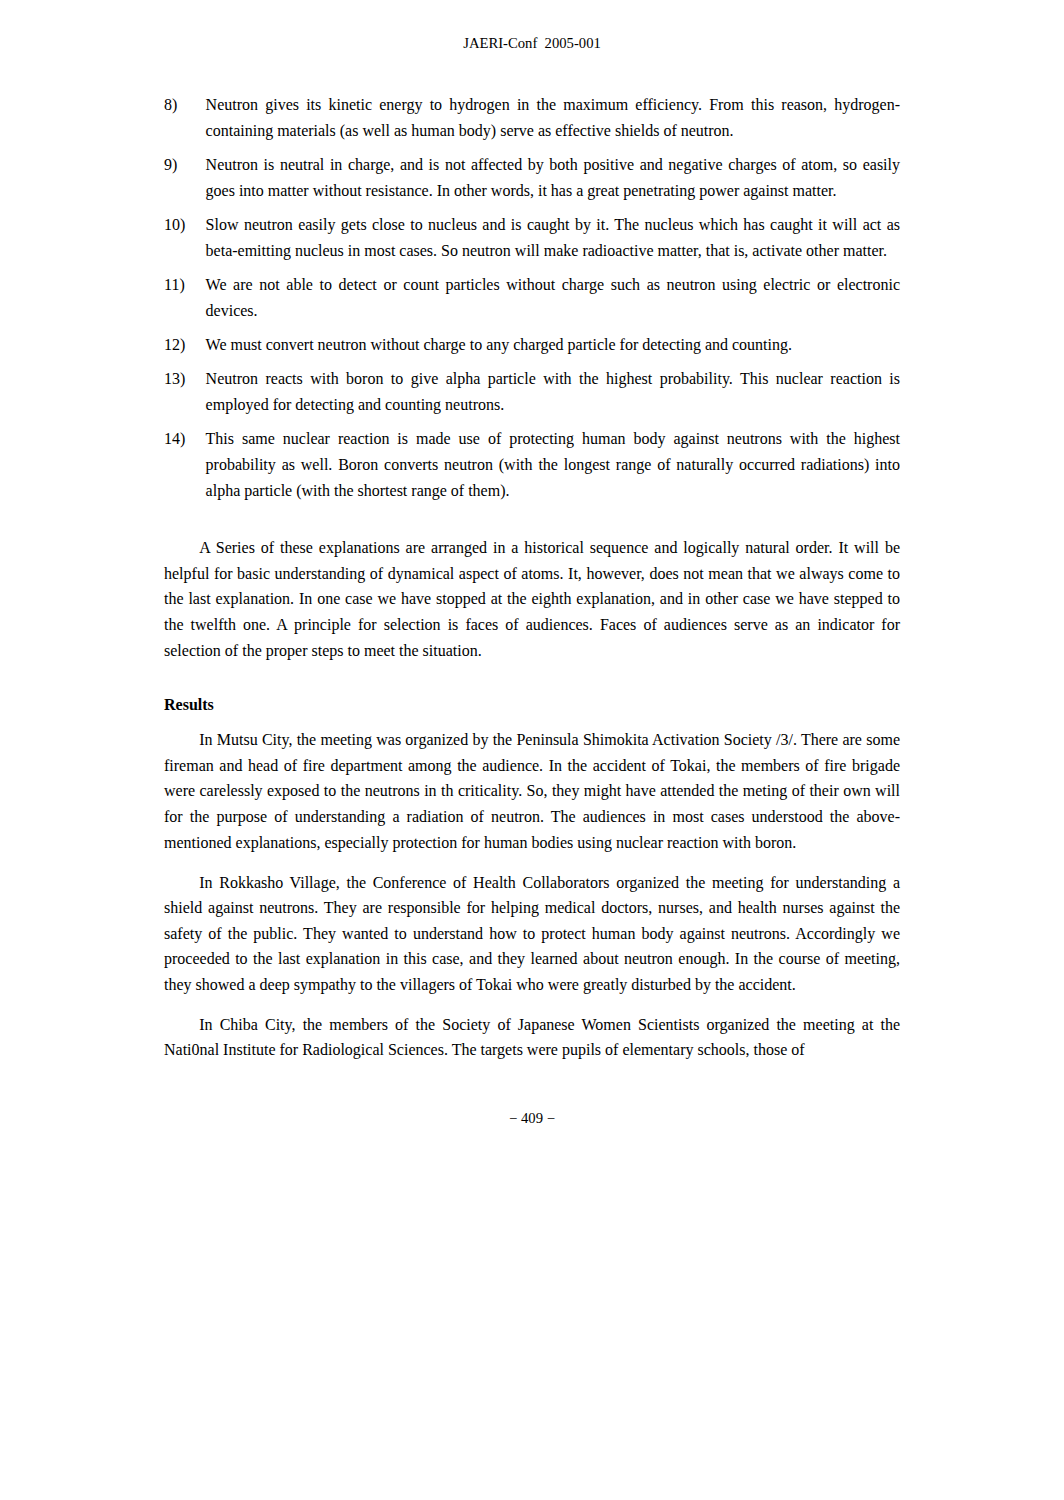JAERI-Conf 2005-001
8) Neutron gives its kinetic energy to hydrogen in the maximum efficiency. From this reason, hydrogen-containing materials (as well as human body) serve as effective shields of neutron.
9) Neutron is neutral in charge, and is not affected by both positive and negative charges of atom, so easily goes into matter without resistance. In other words, it has a great penetrating power against matter.
10) Slow neutron easily gets close to nucleus and is caught by it. The nucleus which has caught it will act as beta-emitting nucleus in most cases. So neutron will make radioactive matter, that is, activate other matter.
11) We are not able to detect or count particles without charge such as neutron using electric or electronic devices.
12) We must convert neutron without charge to any charged particle for detecting and counting.
13) Neutron reacts with boron to give alpha particle with the highest probability. This nuclear reaction is employed for detecting and counting neutrons.
14) This same nuclear reaction is made use of protecting human body against neutrons with the highest probability as well. Boron converts neutron (with the longest range of naturally occurred radiations) into alpha particle (with the shortest range of them).
A Series of these explanations are arranged in a historical sequence and logically natural order. It will be helpful for basic understanding of dynamical aspect of atoms. It, however, does not mean that we always come to the last explanation. In one case we have stopped at the eighth explanation, and in other case we have stepped to the twelfth one. A principle for selection is faces of audiences. Faces of audiences serve as an indicator for selection of the proper steps to meet the situation.
Results
In Mutsu City, the meeting was organized by the Peninsula Shimokita Activation Society /3/. There are some fireman and head of fire department among the audience. In the accident of Tokai, the members of fire brigade were carelessly exposed to the neutrons in th criticality. So, they might have attended the meting of their own will for the purpose of understanding a radiation of neutron. The audiences in most cases understood the above-mentioned explanations, especially protection for human bodies using nuclear reaction with boron.
In Rokkasho Village, the Conference of Health Collaborators organized the meeting for understanding a shield against neutrons. They are responsible for helping medical doctors, nurses, and health nurses against the safety of the public. They wanted to understand how to protect human body against neutrons. Accordingly we proceeded to the last explanation in this case, and they learned about neutron enough. In the course of meeting, they showed a deep sympathy to the villagers of Tokai who were greatly disturbed by the accident.
In Chiba City, the members of the Society of Japanese Women Scientists organized the meeting at the Nati0nal Institute for Radiological Sciences. The targets were pupils of elementary schools, those of
− 409 −